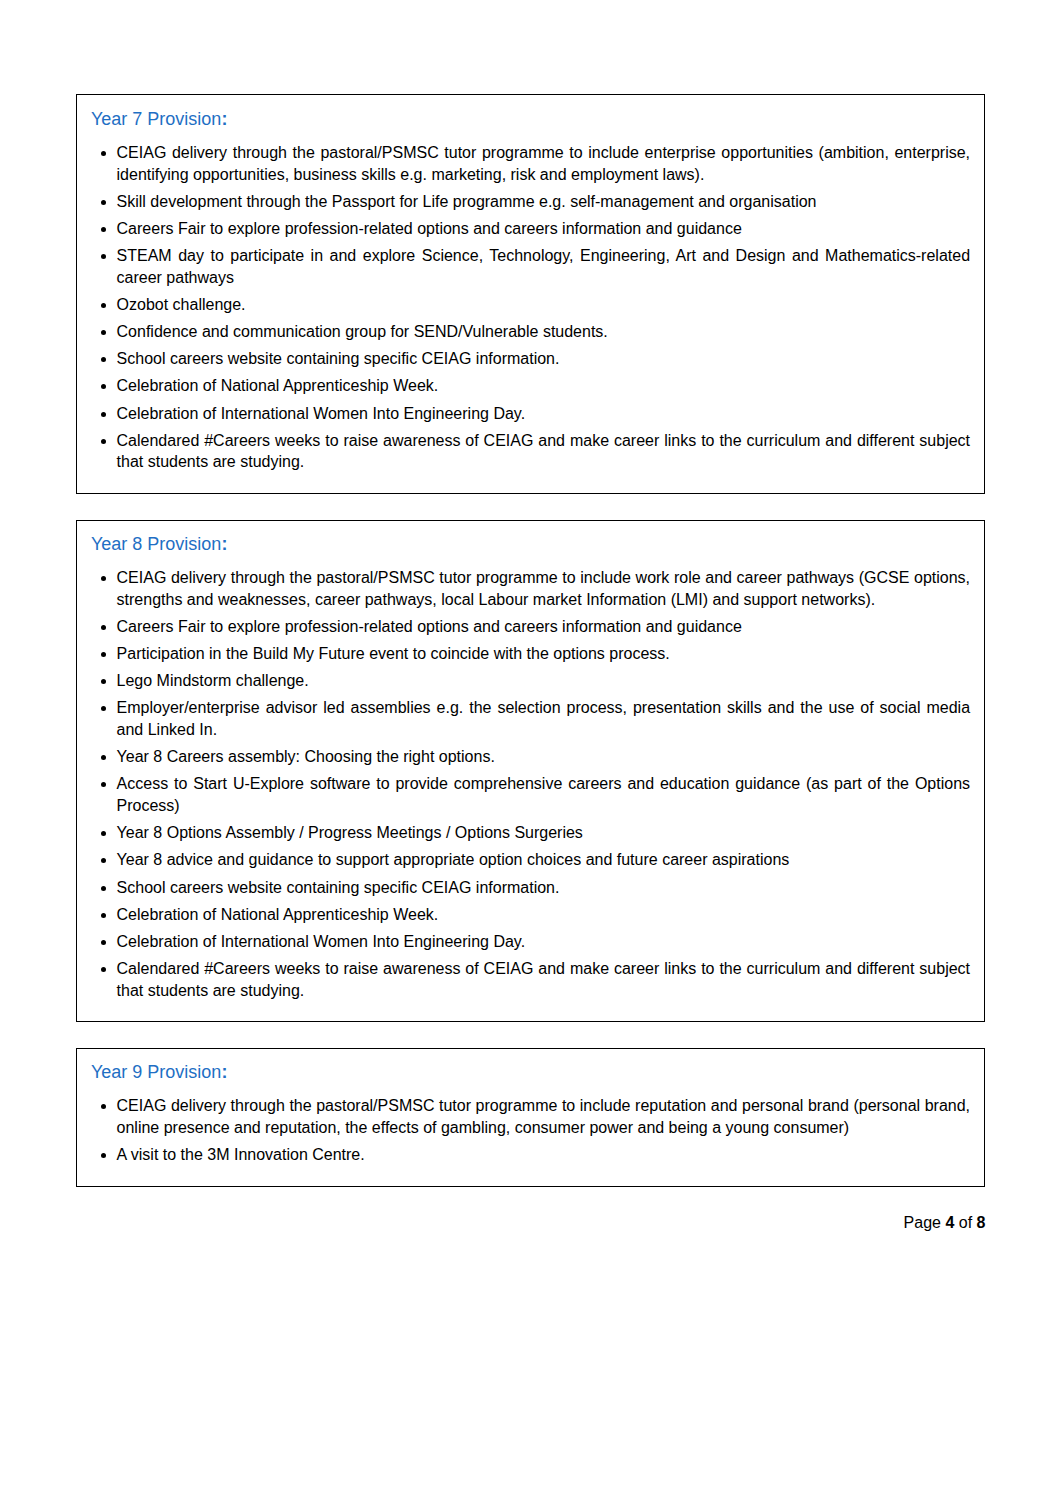Year 7 Provision:
CEIAG delivery through the pastoral/PSMSC tutor programme to include enterprise opportunities (ambition, enterprise, identifying opportunities, business skills e.g. marketing, risk and employment laws).
Skill development through the Passport for Life programme e.g. self-management and organisation
Careers Fair to explore profession-related options and careers information and guidance
STEAM day to participate in and explore Science, Technology, Engineering, Art and Design and Mathematics-related career pathways
Ozobot challenge.
Confidence and communication group for SEND/Vulnerable students.
School careers website containing specific CEIAG information.
Celebration of National Apprenticeship Week.
Celebration of International Women Into Engineering Day.
Calendared #Careers weeks to raise awareness of CEIAG and make career links to the curriculum and different subject that students are studying.
Year 8 Provision:
CEIAG delivery through the pastoral/PSMSC tutor programme to include work role and career pathways (GCSE options, strengths and weaknesses, career pathways, local Labour market Information (LMI) and support networks).
Careers Fair to explore profession-related options and careers information and guidance
Participation in the Build My Future event to coincide with the options process.
Lego Mindstorm challenge.
Employer/enterprise advisor led assemblies e.g. the selection process, presentation skills and the use of social media and Linked In.
Year 8 Careers assembly: Choosing the right options.
Access to Start U-Explore software to provide comprehensive careers and education guidance (as part of the Options Process)
Year 8 Options Assembly / Progress Meetings / Options Surgeries
Year 8 advice and guidance to support appropriate option choices and future career aspirations
School careers website containing specific CEIAG information.
Celebration of National Apprenticeship Week.
Celebration of International Women Into Engineering Day.
Calendared #Careers weeks to raise awareness of CEIAG and make career links to the curriculum and different subject that students are studying.
Year 9 Provision:
CEIAG delivery through the pastoral/PSMSC tutor programme to include reputation and personal brand (personal brand, online presence and reputation, the effects of gambling, consumer power and being a young consumer)
A visit to the 3M Innovation Centre.
Page 4 of 8